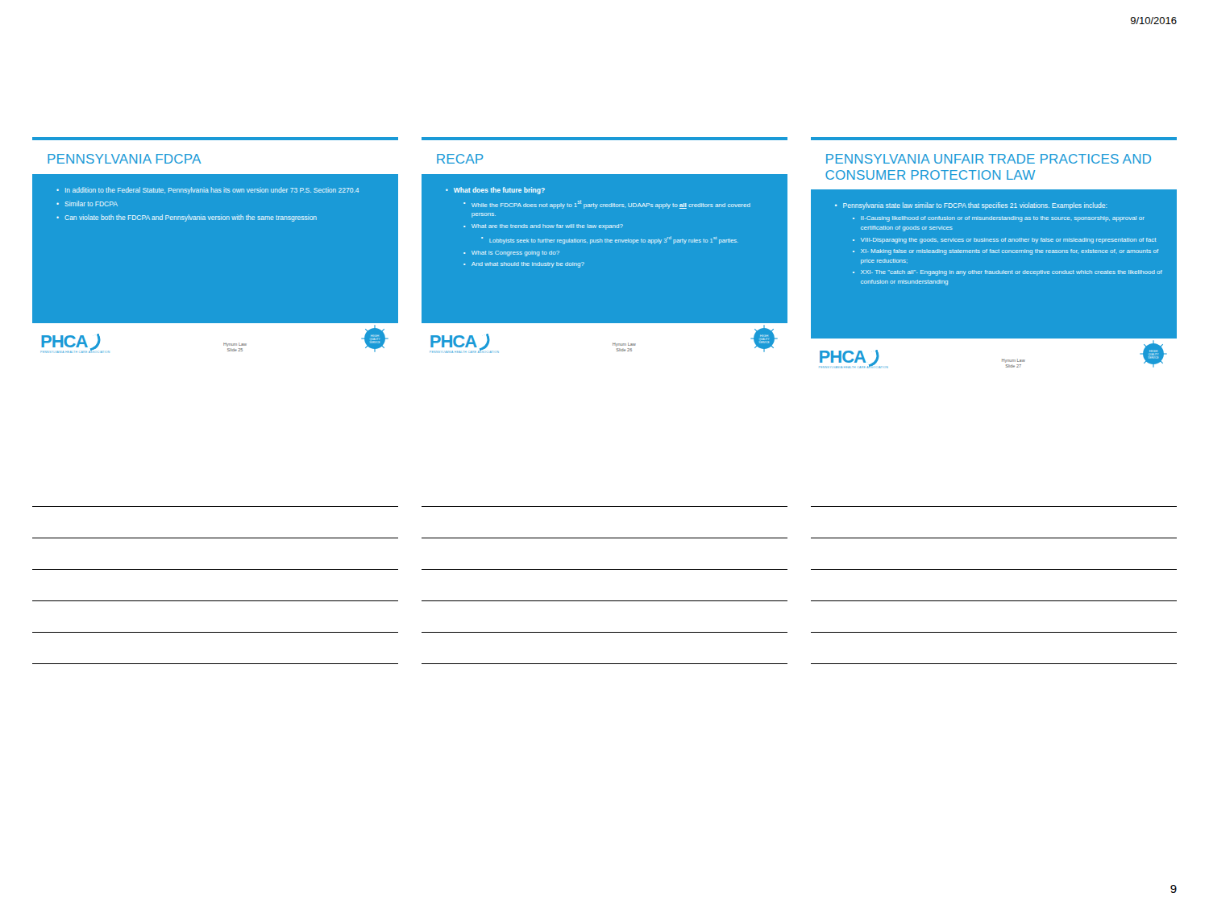9/10/2016
PENNSYLVANIA FDCPA
In addition to the Federal Statute, Pennsylvania has its own version under 73 P.S. Section 2270.4
Similar to FDCPA
Can violate both the FDCPA and Pennsylvania version with the same transgression
PHCA PENNSYLVANIA HEALTH CARE ASSOCIATION
Hynum Law
Slide 25
HIGH QUALITY SERVICE
RECAP
What does the future bring?
While the FDCPA does not apply to 1st party creditors, UDAAPs apply to all creditors and covered persons.
What are the trends and how far will the law expand?
Lobbyists seek to further regulations, push the envelope to apply 3rd party rules to 1st parties.
What is Congress going to do?
And what should the industry be doing?
PHCA PENNSYLVANIA HEALTH CARE ASSOCIATION
Hynum Law
Slide 26
HIGH QUALITY SERVICE
PENNSYLVANIA UNFAIR TRADE PRACTICES AND CONSUMER PROTECTION LAW
Pennsylvania state law similar to FDCPA that specifies 21 violations. Examples include:
II-Causing likelihood of confusion or of misunderstanding as to the source, sponsorship, approval or certification of goods or services
VIII-Disparaging the goods, services or business of another by false or misleading representation of fact
XI- Making false or misleading statements of fact concerning the reasons for, existence of, or amounts of price reductions;
XXI- The "catch all"- Engaging in any other fraudulent or deceptive conduct which creates the likelihood of confusion or misunderstanding
PHCA PENNSYLVANIA HEALTH CARE ASSOCIATION
Hynum Law
Slide 27
HIGH QUALITY SERVICE
9